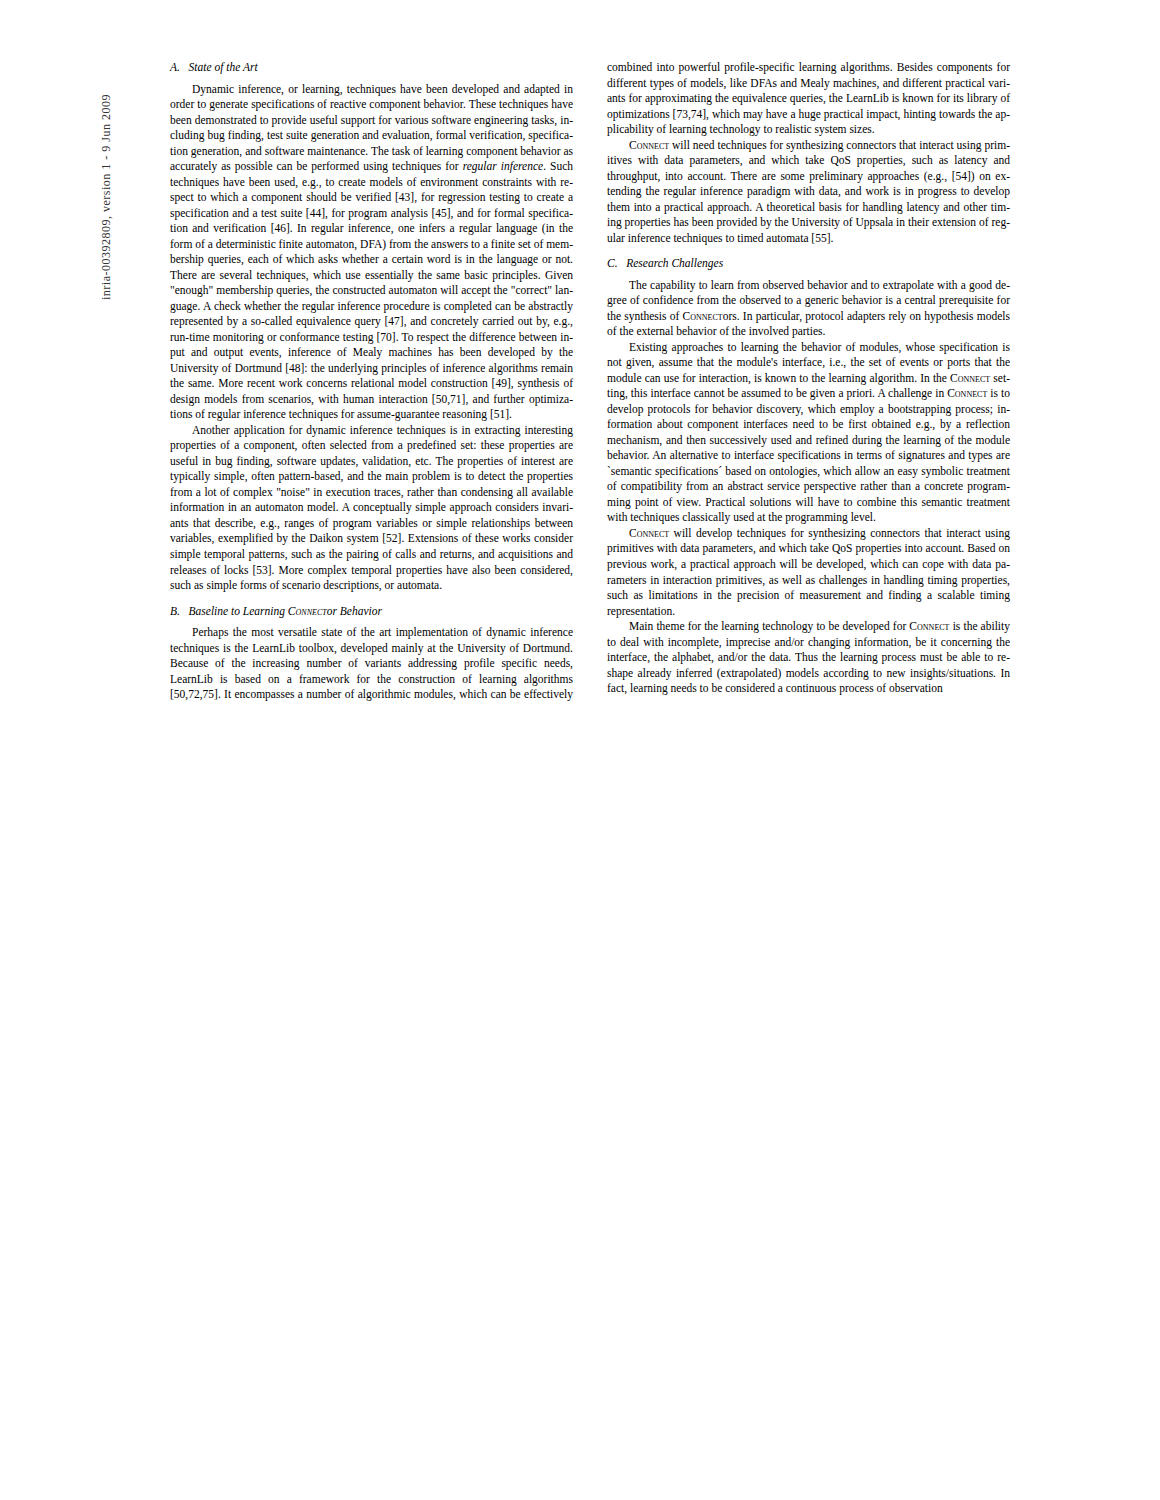inria-00392809, version 1 - 9 Jun 2009
A. State of the Art
Dynamic inference, or learning, techniques have been developed and adapted in order to generate specifications of reactive component behavior. These techniques have been demonstrated to provide useful support for various software engineering tasks, including bug finding, test suite generation and evaluation, formal verification, specification generation, and software maintenance. The task of learning component behavior as accurately as possible can be performed using techniques for regular inference. Such techniques have been used, e.g., to create models of environment constraints with respect to which a component should be verified [43], for regression testing to create a specification and a test suite [44], for program analysis [45], and for formal specification and verification [46]. In regular inference, one infers a regular language (in the form of a deterministic finite automaton, DFA) from the answers to a finite set of membership queries, each of which asks whether a certain word is in the language or not. There are several techniques, which use essentially the same basic principles. Given "enough" membership queries, the constructed automaton will accept the "correct" language. A check whether the regular inference procedure is completed can be abstractly represented by a so-called equivalence query [47], and concretely carried out by, e.g., run-time monitoring or conformance testing [70]. To respect the difference between input and output events, inference of Mealy machines has been developed by the University of Dortmund [48]: the underlying principles of inference algorithms remain the same. More recent work concerns relational model construction [49], synthesis of design models from scenarios, with human interaction [50,71], and further optimizations of regular inference techniques for assume-guarantee reasoning [51].
Another application for dynamic inference techniques is in extracting interesting properties of a component, often selected from a predefined set: these properties are useful in bug finding, software updates, validation, etc. The properties of interest are typically simple, often pattern-based, and the main problem is to detect the properties from a lot of complex "noise" in execution traces, rather than condensing all available information in an automaton model. A conceptually simple approach considers invariants that describe, e.g., ranges of program variables or simple relationships between variables, exemplified by the Daikon system [52]. Extensions of these works consider simple temporal patterns, such as the pairing of calls and returns, and acquisitions and releases of locks [53]. More complex temporal properties have also been considered, such as simple forms of scenario descriptions, or automata.
B. Baseline to Learning Connector Behavior
Perhaps the most versatile state of the art implementation of dynamic inference techniques is the LearnLib toolbox, developed mainly at the University of Dortmund. Because of the increasing number of variants addressing profile specific needs, LearnLib is based on a framework for the construction of learning algorithms [50,72,75]. It encompasses a number of algorithmic modules, which can be effectively combined into powerful profile-specific learning algorithms. Besides components for different types of models, like DFAs and Mealy machines, and different practical variants for approximating the equivalence queries, the LearnLib is known for its library of optimizations [73,74], which may have a huge practical impact, hinting towards the applicability of learning technology to realistic system sizes.
Connect will need techniques for synthesizing connectors that interact using primitives with data parameters, and which take QoS properties, such as latency and throughput, into account. There are some preliminary approaches (e.g., [54]) on extending the regular inference paradigm with data, and work is in progress to develop them into a practical approach. A theoretical basis for handling latency and other timing properties has been provided by the University of Uppsala in their extension of regular inference techniques to timed automata [55].
C. Research Challenges
The capability to learn from observed behavior and to extrapolate with a good degree of confidence from the observed to a generic behavior is a central prerequisite for the synthesis of Connectors. In particular, protocol adapters rely on hypothesis models of the external behavior of the involved parties.
Existing approaches to learning the behavior of modules, whose specification is not given, assume that the module's interface, i.e., the set of events or ports that the module can use for interaction, is known to the learning algorithm. In the Connect setting, this interface cannot be assumed to be given a priori. A challenge in Connect is to develop protocols for behavior discovery, which employ a bootstrapping process; information about component interfaces need to be first obtained e.g., by a reflection mechanism, and then successively used and refined during the learning of the module behavior. An alternative to interface specifications in terms of signatures and types are `semantic specifications´ based on ontologies, which allow an easy symbolic treatment of compatibility from an abstract service perspective rather than a concrete programming point of view. Practical solutions will have to combine this semantic treatment with techniques classically used at the programming level.
Connect will develop techniques for synthesizing connectors that interact using primitives with data parameters, and which take QoS properties into account. Based on previous work, a practical approach will be developed, which can cope with data parameters in interaction primitives, as well as challenges in handling timing properties, such as limitations in the precision of measurement and finding a scalable timing representation.
Main theme for the learning technology to be developed for Connect is the ability to deal with incomplete, imprecise and/or changing information, be it concerning the interface, the alphabet, and/or the data. Thus the learning process must be able to reshape already inferred (extrapolated) models according to new insights/situations. In fact, learning needs to be considered a continuous process of observation